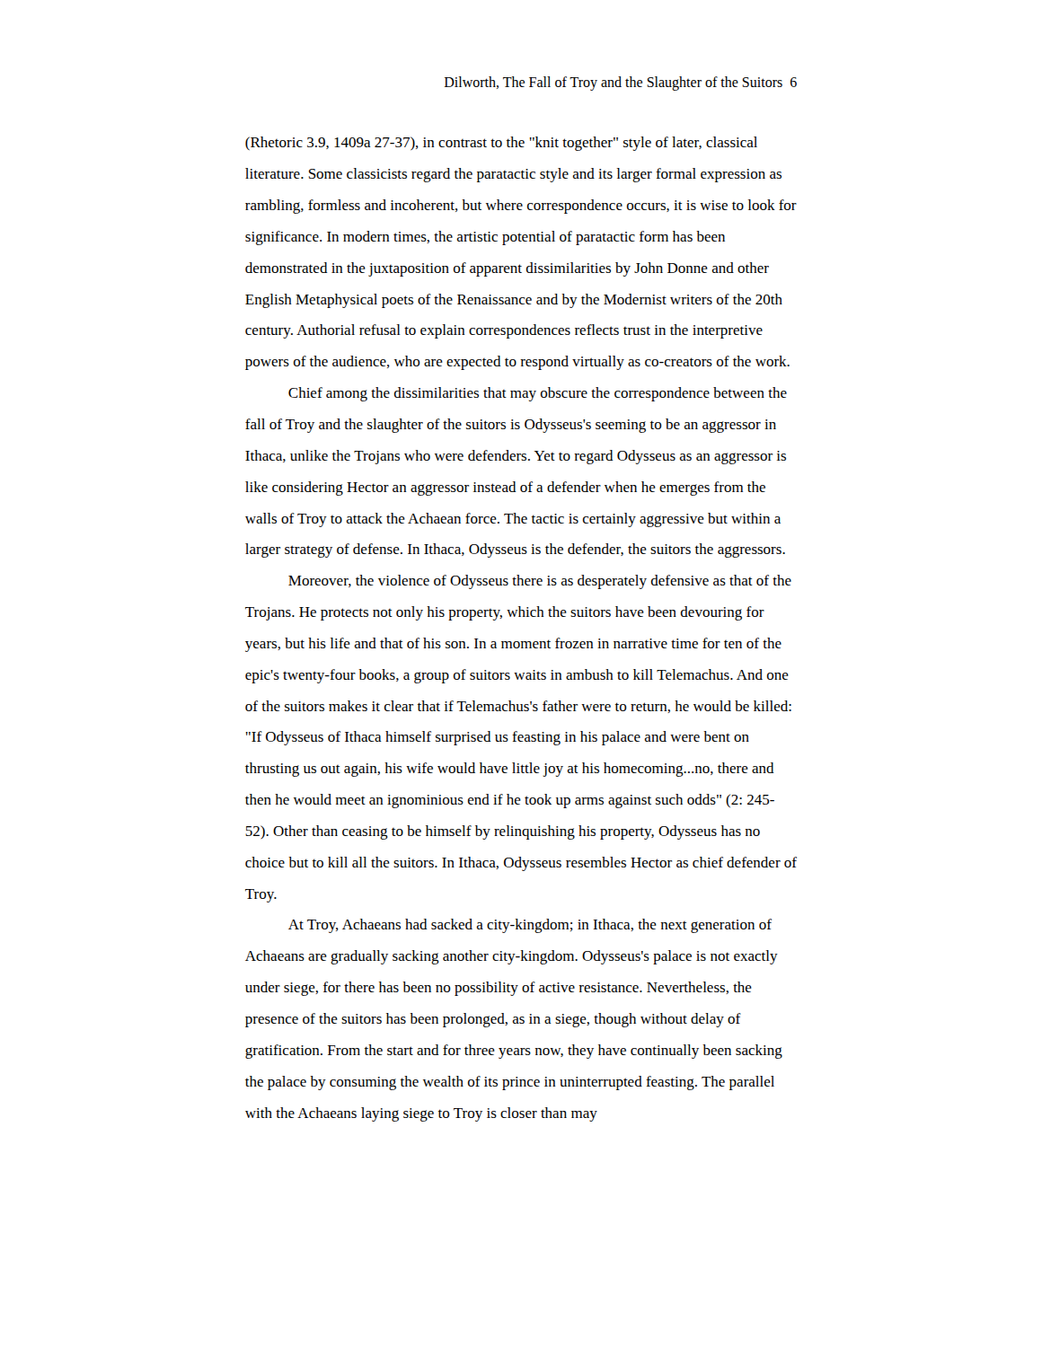Dilworth, The Fall of Troy and the Slaughter of the Suitors 6
(Rhetoric 3.9, 1409a 27-37), in contrast to the "knit together" style of later, classical literature. Some classicists regard the paratactic style and its larger formal expression as rambling, formless and incoherent, but where correspondence occurs, it is wise to look for significance. In modern times, the artistic potential of paratactic form has been demonstrated in the juxtaposition of apparent dissimilarities by John Donne and other English Metaphysical poets of the Renaissance and by the Modernist writers of the 20th century. Authorial refusal to explain correspondences reflects trust in the interpretive powers of the audience, who are expected to respond virtually as co-creators of the work.
Chief among the dissimilarities that may obscure the correspondence between the fall of Troy and the slaughter of the suitors is Odysseus's seeming to be an aggressor in Ithaca, unlike the Trojans who were defenders. Yet to regard Odysseus as an aggressor is like considering Hector an aggressor instead of a defender when he emerges from the walls of Troy to attack the Achaean force. The tactic is certainly aggressive but within a larger strategy of defense. In Ithaca, Odysseus is the defender, the suitors the aggressors.
Moreover, the violence of Odysseus there is as desperately defensive as that of the Trojans. He protects not only his property, which the suitors have been devouring for years, but his life and that of his son. In a moment frozen in narrative time for ten of the epic's twenty-four books, a group of suitors waits in ambush to kill Telemachus. And one of the suitors makes it clear that if Telemachus's father were to return, he would be killed: "If Odysseus of Ithaca himself surprised us feasting in his palace and were bent on thrusting us out again, his wife would have little joy at his homecoming...no, there and then he would meet an ignominious end if he took up arms against such odds" (2: 245-52). Other than ceasing to be himself by relinquishing his property, Odysseus has no choice but to kill all the suitors. In Ithaca, Odysseus resembles Hector as chief defender of Troy.
At Troy, Achaeans had sacked a city-kingdom; in Ithaca, the next generation of Achaeans are gradually sacking another city-kingdom. Odysseus's palace is not exactly under siege, for there has been no possibility of active resistance. Nevertheless, the presence of the suitors has been prolonged, as in a siege, though without delay of gratification. From the start and for three years now, they have continually been sacking the palace by consuming the wealth of its prince in uninterrupted feasting. The parallel with the Achaeans laying siege to Troy is closer than may